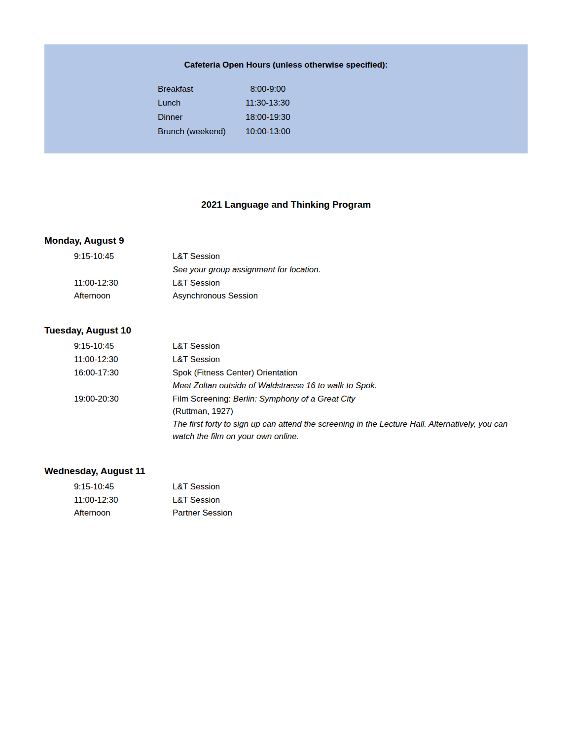Cafeteria Open Hours (unless otherwise specified):
| Breakfast | 8:00-9:00 |
| Lunch | 11:30-13:30 |
| Dinner | 18:00-19:30 |
| Brunch (weekend) | 10:00-13:00 |
2021 Language and Thinking Program
Monday, August 9
| 9:15-10:45 | L&T Session |
| | See your group assignment for location. |
| 11:00-12:30 | L&T Session |
| Afternoon | Asynchronous Session |
Tuesday, August 10
| 9:15-10:45 | L&T Session |
| 11:00-12:30 | L&T Session |
| 16:00-17:30 | Spok (Fitness Center) Orientation |
| | Meet Zoltan outside of Waldstrasse 16 to walk to Spok. |
| 19:00-20:30 | Film Screening: Berlin: Symphony of a Great City (Ruttman, 1927) |
| | The first forty to sign up can attend the screening in the Lecture Hall. Alternatively, you can watch the film on your own online. |
Wednesday, August 11
| 9:15-10:45 | L&T Session |
| 11:00-12:30 | L&T Session |
| Afternoon | Partner Session |